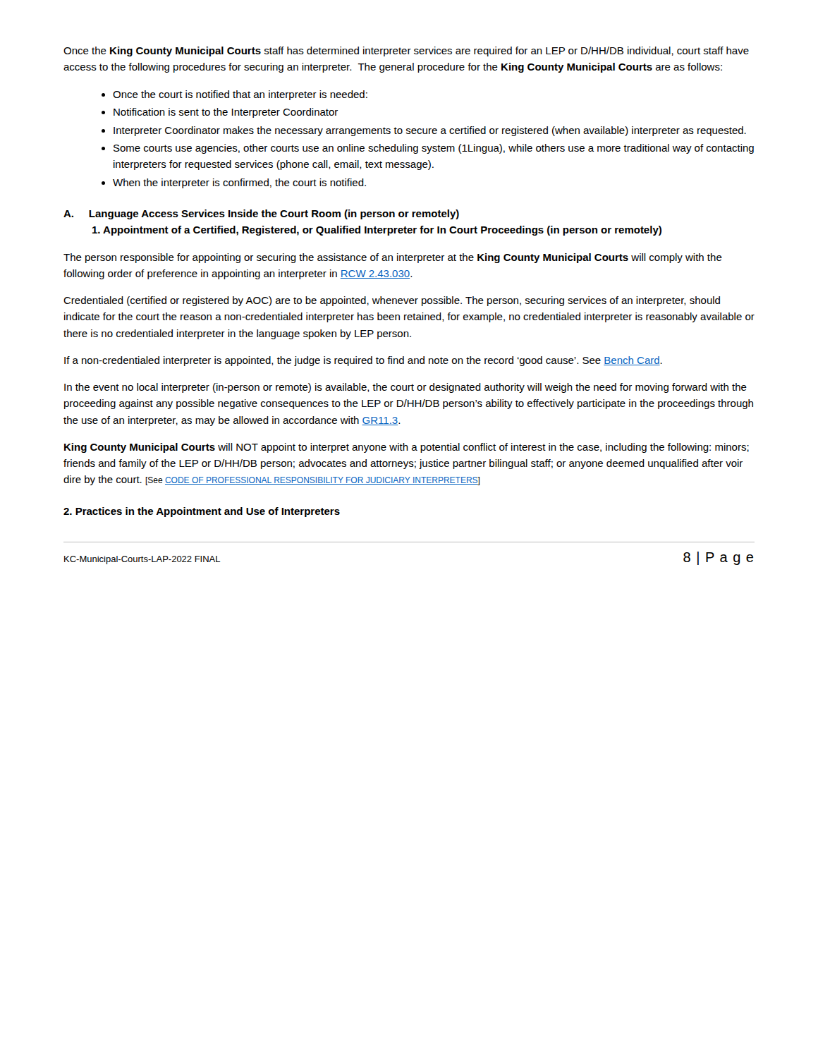Once the King County Municipal Courts staff has determined interpreter services are required for an LEP or D/HH/DB individual, court staff have access to the following procedures for securing an interpreter. The general procedure for the King County Municipal Courts are as follows:
Once the court is notified that an interpreter is needed:
Notification is sent to the Interpreter Coordinator
Interpreter Coordinator makes the necessary arrangements to secure a certified or registered (when available) interpreter as requested.
Some courts use agencies, other courts use an online scheduling system (1Lingua), while others use a more traditional way of contacting interpreters for requested services (phone call, email, text message).
When the interpreter is confirmed, the court is notified.
A. Language Access Services Inside the Court Room (in person or remotely)
1. Appointment of a Certified, Registered, or Qualified Interpreter for In Court Proceedings (in person or remotely)
The person responsible for appointing or securing the assistance of an interpreter at the King County Municipal Courts will comply with the following order of preference in appointing an interpreter in RCW 2.43.030.
Credentialed (certified or registered by AOC) are to be appointed, whenever possible. The person, securing services of an interpreter, should indicate for the court the reason a non-credentialed interpreter has been retained, for example, no credentialed interpreter is reasonably available or there is no credentialed interpreter in the language spoken by LEP person.
If a non-credentialed interpreter is appointed, the judge is required to find and note on the record ‘good cause’. See Bench Card.
In the event no local interpreter (in-person or remote) is available, the court or designated authority will weigh the need for moving forward with the proceeding against any possible negative consequences to the LEP or D/HH/DB person’s ability to effectively participate in the proceedings through the use of an interpreter, as may be allowed in accordance with GR11.3.
King County Municipal Courts will NOT appoint to interpret anyone with a potential conflict of interest in the case, including the following: minors; friends and family of the LEP or D/HH/DB person; advocates and attorneys; justice partner bilingual staff; or anyone deemed unqualified after voir dire by the court. [See CODE OF PROFESSIONAL RESPONSIBILITY FOR JUDICIARY INTERPRETERS]
2. Practices in the Appointment and Use of Interpreters
KC-Municipal-Courts-LAP-2022 FINAL 8 | P a g e